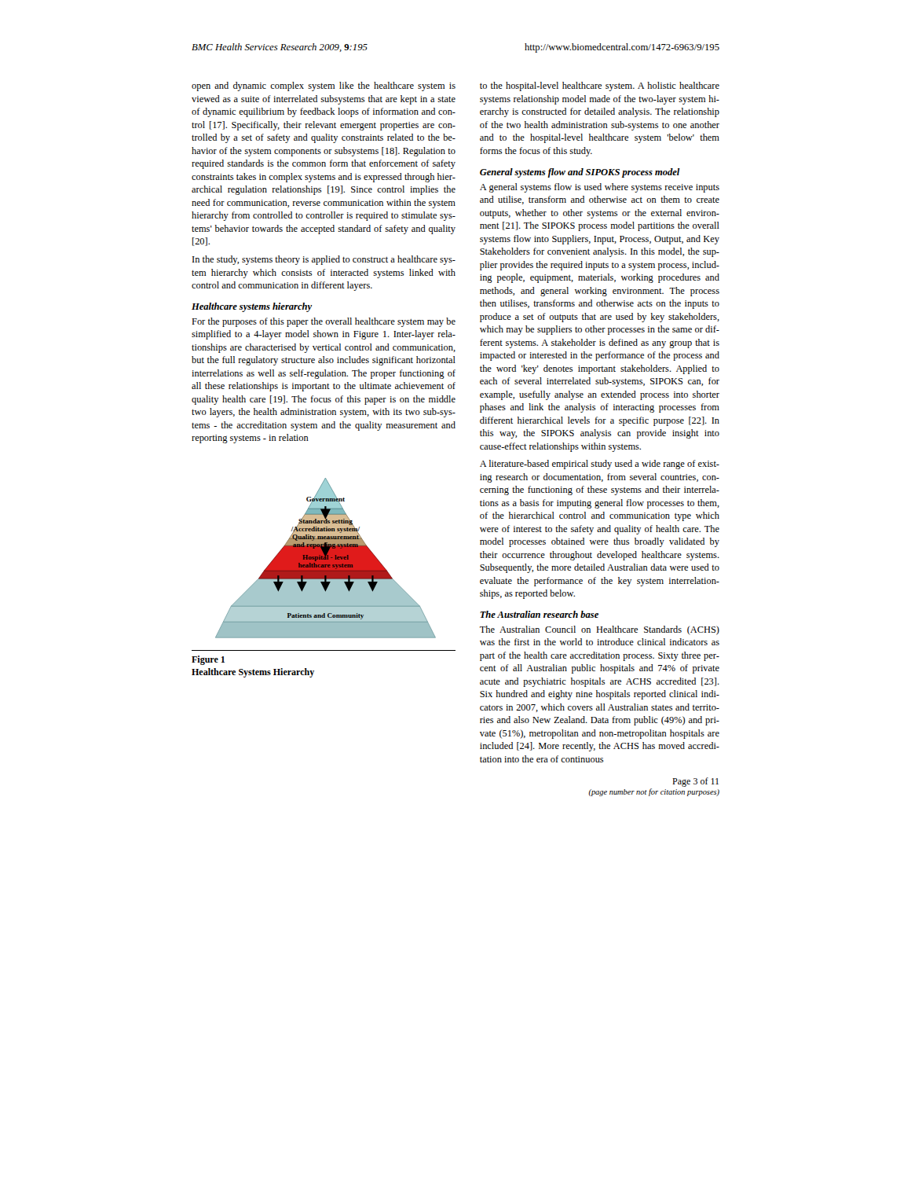BMC Health Services Research 2009, 9:195
http://www.biomedcentral.com/1472-6963/9/195
open and dynamic complex system like the healthcare system is viewed as a suite of interrelated subsystems that are kept in a state of dynamic equilibrium by feedback loops of information and control [17]. Specifically, their relevant emergent properties are controlled by a set of safety and quality constraints related to the behavior of the system components or subsystems [18]. Regulation to required standards is the common form that enforcement of safety constraints takes in complex systems and is expressed through hierarchical regulation relationships [19]. Since control implies the need for communication, reverse communication within the system hierarchy from controlled to controller is required to stimulate systems' behavior towards the accepted standard of safety and quality [20].
In the study, systems theory is applied to construct a healthcare system hierarchy which consists of interacted systems linked with control and communication in different layers.
Healthcare systems hierarchy
For the purposes of this paper the overall healthcare system may be simplified to a 4-layer model shown in Figure 1. Inter-layer relationships are characterised by vertical control and communication, but the full regulatory structure also includes significant horizontal interrelations as well as self-regulation. The proper functioning of all these relationships is important to the ultimate achievement of quality health care [19]. The focus of this paper is on the middle two layers, the health administration system, with its two sub-systems - the accreditation system and the quality measurement and reporting systems - in relation
Government Standards setting /Accreditation system/ Quality measurement and reporting system Hospital - level healthcare system Patients and Community
Figure 1
Healthcare Systems Hierarchy
to the hospital-level healthcare system. A holistic healthcare systems relationship model made of the two-layer system hierarchy is constructed for detailed analysis. The relationship of the two health administration sub-systems to one another and to the hospital-level healthcare system 'below' them forms the focus of this study.
General systems flow and SIPOKS process model
A general systems flow is used where systems receive inputs and utilise, transform and otherwise act on them to create outputs, whether to other systems or the external environment [21]. The SIPOKS process model partitions the overall systems flow into Suppliers, Input, Process, Output, and Key Stakeholders for convenient analysis. In this model, the supplier provides the required inputs to a system process, including people, equipment, materials, working procedures and methods, and general working environment. The process then utilises, transforms and otherwise acts on the inputs to produce a set of outputs that are used by key stakeholders, which may be suppliers to other processes in the same or different systems. A stakeholder is defined as any group that is impacted or interested in the performance of the process and the word 'key' denotes important stakeholders. Applied to each of several interrelated sub-systems, SIPOKS can, for example, usefully analyse an extended process into shorter phases and link the analysis of interacting processes from different hierarchical levels for a specific purpose [22]. In this way, the SIPOKS analysis can provide insight into cause-effect relationships within systems.
A literature-based empirical study used a wide range of existing research or documentation, from several countries, concerning the functioning of these systems and their interrelations as a basis for imputing general flow processes to them, of the hierarchical control and communication type which were of interest to the safety and quality of health care. The model processes obtained were thus broadly validated by their occurrence throughout developed healthcare systems. Subsequently, the more detailed Australian data were used to evaluate the performance of the key system interrelationships, as reported below.
The Australian research base
The Australian Council on Healthcare Standards (ACHS) was the first in the world to introduce clinical indicators as part of the health care accreditation process. Sixty three percent of all Australian public hospitals and 74% of private acute and psychiatric hospitals are ACHS accredited [23]. Six hundred and eighty nine hospitals reported clinical indicators in 2007, which covers all Australian states and territories and also New Zealand. Data from public (49%) and private (51%), metropolitan and non-metropolitan hospitals are included [24]. More recently, the ACHS has moved accreditation into the era of continuous
Page 3 of 11
(page number not for citation purposes)